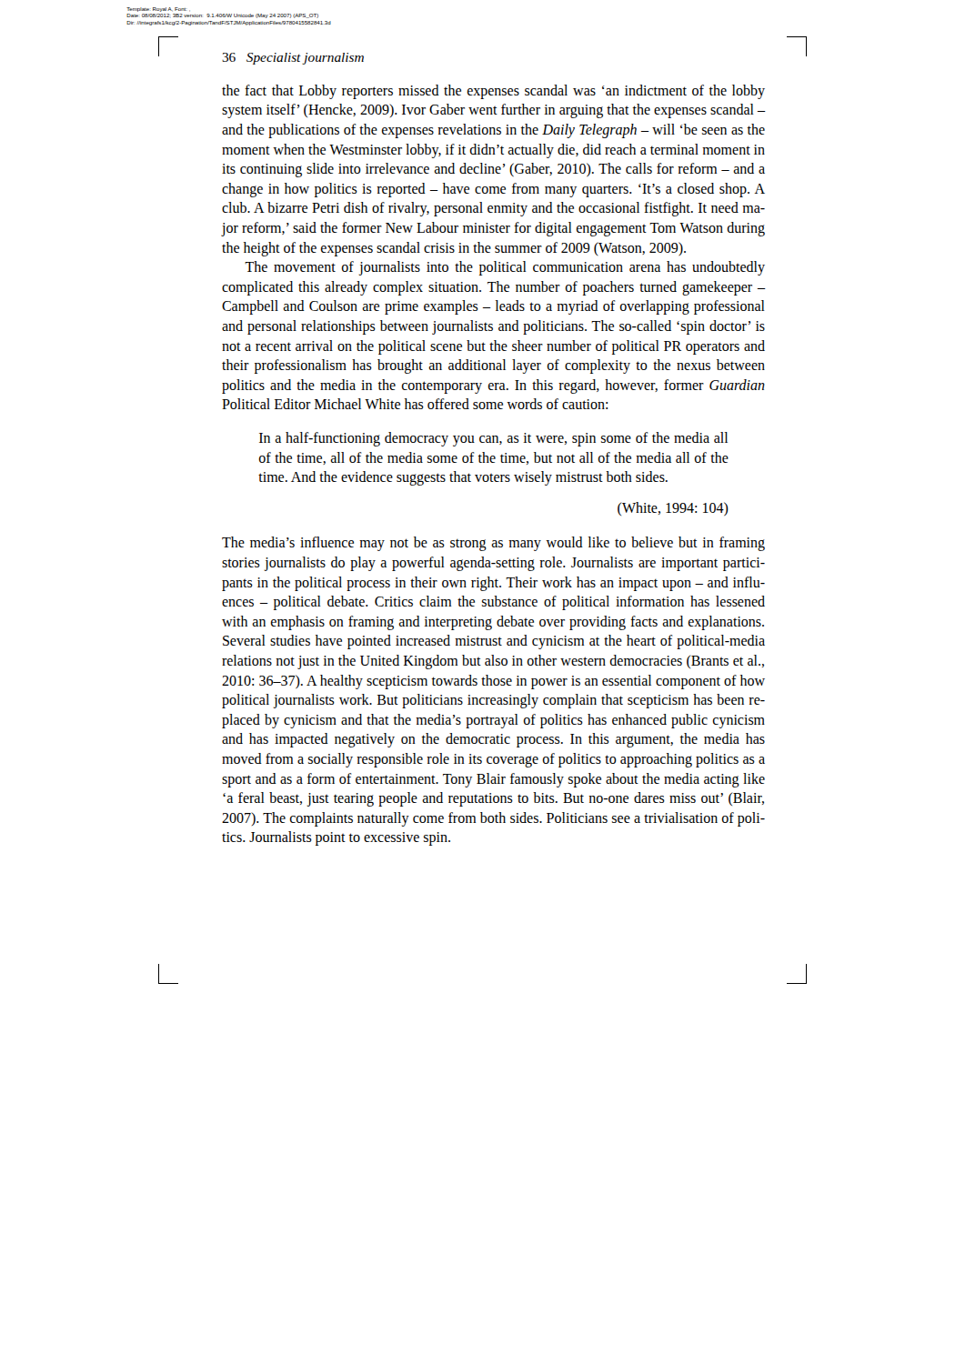Template: Royal A, Font: ,
Date: 08/08/2012; 3B2 version: 9.1.406/W Unicode (May 24 2007) (APS_OT)
Dir: //integrafs1/kcg/2-Pagination/TandF/STJM/ApplicationFiles/9780415582841.3d
36 Specialist journalism
the fact that Lobby reporters missed the expenses scandal was ‘an indictment of the lobby system itself’ (Hencke, 2009). Ivor Gaber went further in arguing that the expenses scandal – and the publications of the expenses revelations in the Daily Telegraph – will ‘be seen as the moment when the Westminster lobby, if it didn’t actually die, did reach a terminal moment in its continuing slide into irrelevance and decline’ (Gaber, 2010). The calls for reform – and a change in how politics is reported – have come from many quarters. ‘It’s a closed shop. A club. A bizarre Petri dish of rivalry, personal enmity and the occasional fistfight. It need major reform,’ said the former New Labour minister for digital engagement Tom Watson during the height of the expenses scandal crisis in the summer of 2009 (Watson, 2009).
The movement of journalists into the political communication arena has undoubtedly complicated this already complex situation. The number of poachers turned gamekeeper – Campbell and Coulson are prime examples – leads to a myriad of overlapping professional and personal relationships between journalists and politicians. The so-called ‘spin doctor’ is not a recent arrival on the political scene but the sheer number of political PR operators and their professionalism has brought an additional layer of complexity to the nexus between politics and the media in the contemporary era. In this regard, however, former Guardian Political Editor Michael White has offered some words of caution:
In a half-functioning democracy you can, as it were, spin some of the media all of the time, all of the media some of the time, but not all of the media all of the time. And the evidence suggests that voters wisely mistrust both sides.
(White, 1994: 104)
The media’s influence may not be as strong as many would like to believe but in framing stories journalists do play a powerful agenda-setting role. Journalists are important participants in the political process in their own right. Their work has an impact upon – and influences – political debate. Critics claim the substance of political information has lessened with an emphasis on framing and interpreting debate over providing facts and explanations. Several studies have pointed increased mistrust and cynicism at the heart of political-media relations not just in the United Kingdom but also in other western democracies (Brants et al., 2010: 36–37). A healthy scepticism towards those in power is an essential component of how political journalists work. But politicians increasingly complain that scepticism has been replaced by cynicism and that the media’s portrayal of politics has enhanced public cynicism and has impacted negatively on the democratic process. In this argument, the media has moved from a socially responsible role in its coverage of politics to approaching politics as a sport and as a form of entertainment. Tony Blair famously spoke about the media acting like ‘a feral beast, just tearing people and reputations to bits. But no-one dares miss out’ (Blair, 2007). The complaints naturally come from both sides. Politicians see a trivialisation of politics. Journalists point to excessive spin.